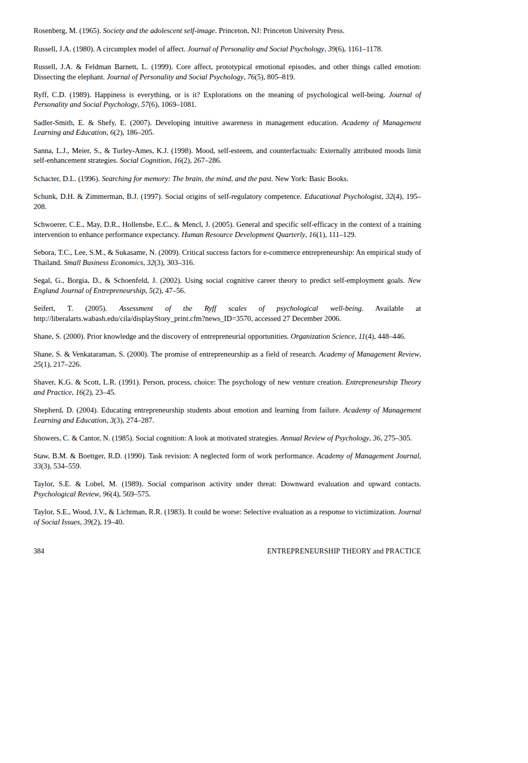Rosenberg, M. (1965). Society and the adolescent self-image. Princeton, NJ: Princeton University Press.
Russell, J.A. (1980). A circumplex model of affect. Journal of Personality and Social Psychology, 39(6), 1161–1178.
Russell, J.A. & Feldman Barnett, L. (1999). Core affect, prototypical emotional episodes, and other things called emotion: Dissecting the elephant. Journal of Personality and Social Psychology, 76(5), 805–819.
Ryff, C.D. (1989). Happiness is everything, or is it? Explorations on the meaning of psychological well-being. Journal of Personality and Social Psychology, 57(6), 1069–1081.
Sadler-Smith, E. & Shefy, E. (2007). Developing intuitive awareness in management education. Academy of Management Learning and Education, 6(2), 186–205.
Sanna, L.J., Meier, S., & Turley-Ames, K.J. (1998). Mood, self-esteem, and counterfactuals: Externally attributed moods limit self-enhancement strategies. Social Cognition, 16(2), 267–286.
Schacter, D.L. (1996). Searching for memory: The brain, the mind, and the past. New York: Basic Books.
Schunk, D.H. & Zimmerman, B.J. (1997). Social origins of self-regulatory competence. Educational Psychologist, 32(4), 195–208.
Schwoerer, C.E., May, D.R., Hollensbe, E.C., & Mencl, J. (2005). General and specific self-efficacy in the context of a training intervention to enhance performance expectancy. Human Resource Development Quarterly, 16(1), 111–129.
Sebora, T.C., Lee, S.M., & Sukasame, N. (2009). Critical success factors for e-commerce entrepreneurship: An empirical study of Thailand. Small Business Economics, 32(3), 303–316.
Segal, G., Borgia, D., & Schoenfeld, J. (2002). Using social cognitive career theory to predict self-employment goals. New England Journal of Entrepreneurship, 5(2), 47–56.
Seifert, T. (2005). Assessment of the Ryff scales of psychological well-being. Available at http://liberalarts.wabash.edu/cila/displayStory_print.cfm?news_ID=3570, accessed 27 December 2006.
Shane, S. (2000). Prior knowledge and the discovery of entrepreneurial opportunities. Organization Science, 11(4), 448–446.
Shane, S. & Venkataraman, S. (2000). The promise of entrepreneurship as a field of research. Academy of Management Review, 25(1), 217–226.
Shaver, K.G. & Scott, L.R. (1991). Person, process, choice: The psychology of new venture creation. Entrepreneurship Theory and Practice, 16(2), 23–45.
Shepherd, D. (2004). Educating entrepreneurship students about emotion and learning from failure. Academy of Management Learning and Education, 3(3), 274–287.
Showers, C. & Cantor, N. (1985). Social cognition: A look at motivated strategies. Annual Review of Psychology, 36, 275–305.
Staw, B.M. & Boettger, R.D. (1990). Task revision: A neglected form of work performance. Academy of Management Journal, 33(3), 534–559.
Taylor, S.E. & Lobel, M. (1989). Social comparison activity under threat: Downward evaluation and upward contacts. Psychological Review, 96(4), 569–575.
Taylor, S.E., Wood, J.V., & Lichtman, R.R. (1983). It could be worse: Selective evaluation as a response to victimization. Journal of Social Issues, 39(2), 19–40.
384 ENTREPRENEURSHIP THEORY and PRACTICE